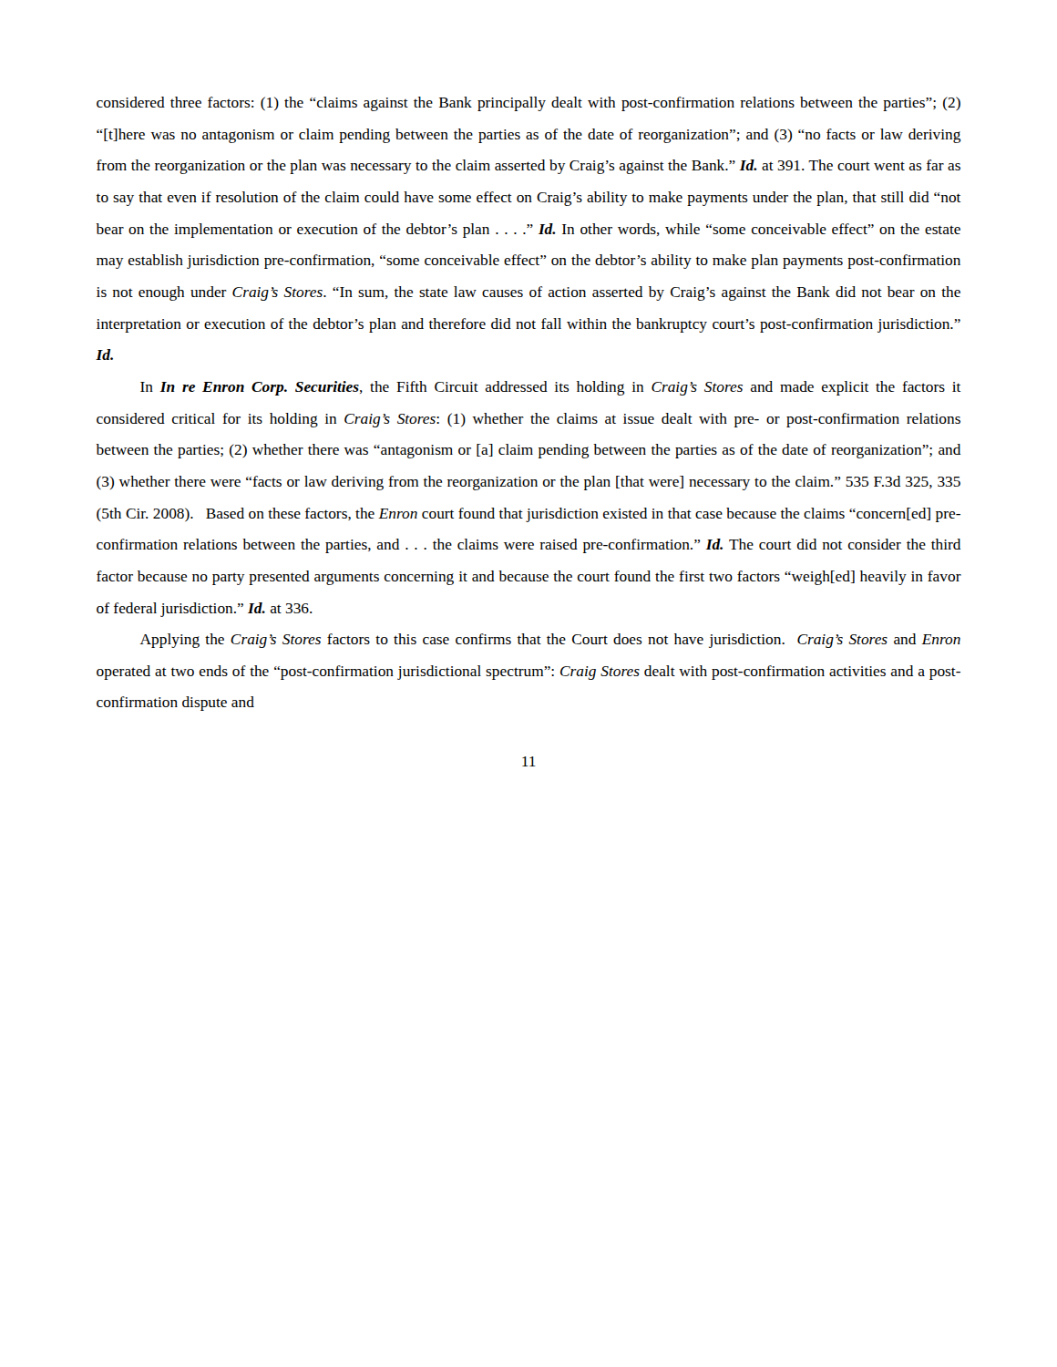considered three factors: (1) the “claims against the Bank principally dealt with post-confirmation relations between the parties”; (2) “[t]here was no antagonism or claim pending between the parties as of the date of reorganization”; and (3) “no facts or law deriving from the reorganization or the plan was necessary to the claim asserted by Craig’s against the Bank.” Id. at 391. The court went as far as to say that even if resolution of the claim could have some effect on Craig’s ability to make payments under the plan, that still did “not bear on the implementation or execution of the debtor’s plan . . . .” Id. In other words, while “some conceivable effect” on the estate may establish jurisdiction pre-confirmation, “some conceivable effect” on the debtor’s ability to make plan payments post-confirmation is not enough under Craig’s Stores. “In sum, the state law causes of action asserted by Craig’s against the Bank did not bear on the interpretation or execution of the debtor’s plan and therefore did not fall within the bankruptcy court’s post-confirmation jurisdiction.” Id.
In In re Enron Corp. Securities, the Fifth Circuit addressed its holding in Craig’s Stores and made explicit the factors it considered critical for its holding in Craig’s Stores: (1) whether the claims at issue dealt with pre- or post-confirmation relations between the parties; (2) whether there was “antagonism or [a] claim pending between the parties as of the date of reorganization”; and (3) whether there were “facts or law deriving from the reorganization or the plan [that were] necessary to the claim.” 535 F.3d 325, 335 (5th Cir. 2008). Based on these factors, the Enron court found that jurisdiction existed in that case because the claims “concern[ed] pre-confirmation relations between the parties, and . . . the claims were raised pre-confirmation.” Id. The court did not consider the third factor because no party presented arguments concerning it and because the court found the first two factors “weigh[ed] heavily in favor of federal jurisdiction.” Id. at 336.
Applying the Craig’s Stores factors to this case confirms that the Court does not have jurisdiction. Craig’s Stores and Enron operated at two ends of the “post-confirmation jurisdictional spectrum”: Craig Stores dealt with post-confirmation activities and a post-confirmation dispute and
11